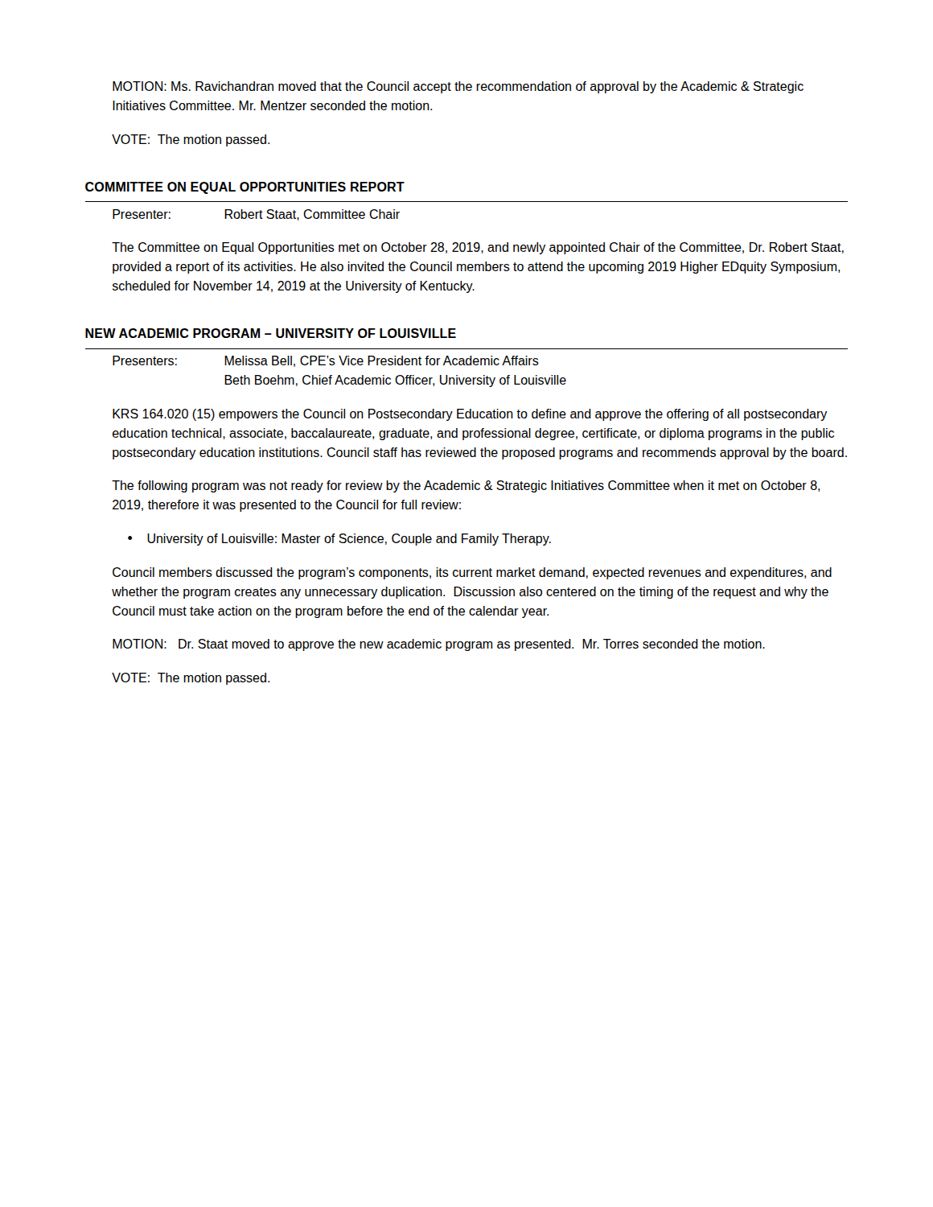MOTION: Ms. Ravichandran moved that the Council accept the recommendation of approval by the Academic & Strategic Initiatives Committee. Mr. Mentzer seconded the motion.
VOTE: The motion passed.
Committee on Equal Opportunities Report
Presenter: Robert Staat, Committee Chair
The Committee on Equal Opportunities met on October 28, 2019, and newly appointed Chair of the Committee, Dr. Robert Staat, provided a report of its activities. He also invited the Council members to attend the upcoming 2019 Higher EDquity Symposium, scheduled for November 14, 2019 at the University of Kentucky.
New Academic Program – University of Louisville
Presenters: Melissa Bell, CPE’s Vice President for Academic Affairs
Beth Boehm, Chief Academic Officer, University of Louisville
KRS 164.020 (15) empowers the Council on Postsecondary Education to define and approve the offering of all postsecondary education technical, associate, baccalaureate, graduate, and professional degree, certificate, or diploma programs in the public postsecondary education institutions. Council staff has reviewed the proposed programs and recommends approval by the board.
The following program was not ready for review by the Academic & Strategic Initiatives Committee when it met on October 8, 2019, therefore it was presented to the Council for full review:
University of Louisville: Master of Science, Couple and Family Therapy.
Council members discussed the program’s components, its current market demand, expected revenues and expenditures, and whether the program creates any unnecessary duplication. Discussion also centered on the timing of the request and why the Council must take action on the program before the end of the calendar year.
MOTION: Dr. Staat moved to approve the new academic program as presented. Mr. Torres seconded the motion.
VOTE: The motion passed.